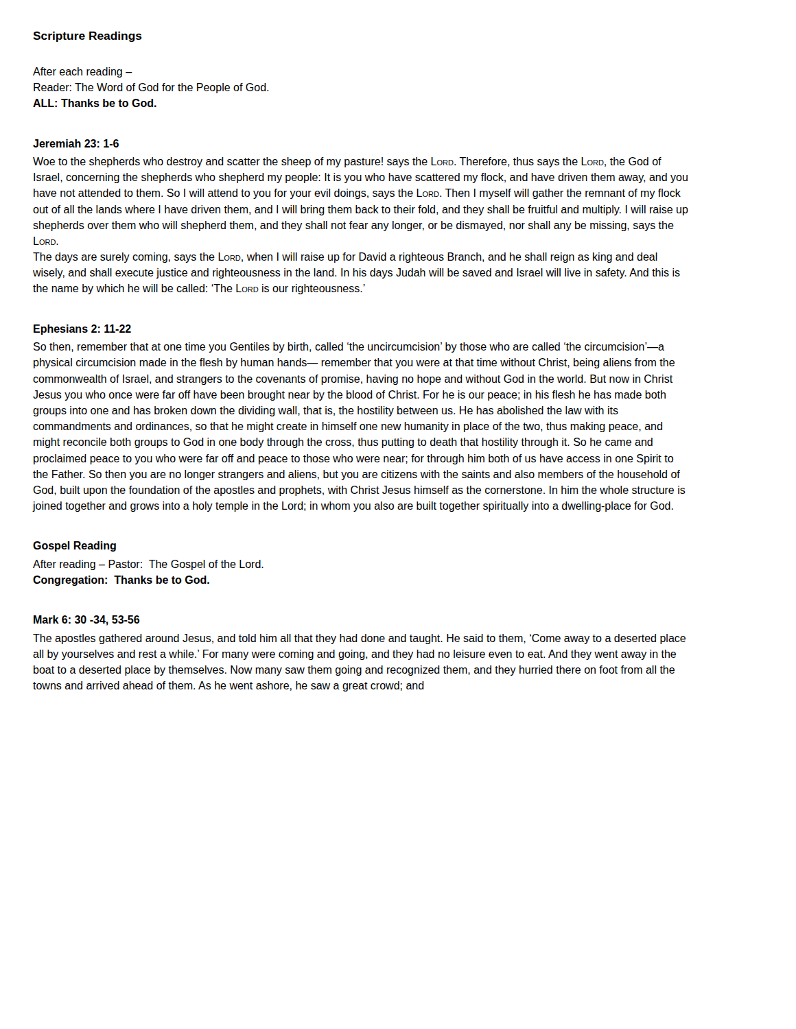Scripture Readings
After each reading –
Reader: The Word of God for the People of God.
ALL: Thanks be to God.
Jeremiah 23: 1-6
Woe to the shepherds who destroy and scatter the sheep of my pasture! says the Lord. Therefore, thus says the Lord, the God of Israel, concerning the shepherds who shepherd my people: It is you who have scattered my flock, and have driven them away, and you have not attended to them. So I will attend to you for your evil doings, says the Lord. Then I myself will gather the remnant of my flock out of all the lands where I have driven them, and I will bring them back to their fold, and they shall be fruitful and multiply. I will raise up shepherds over them who will shepherd them, and they shall not fear any longer, or be dismayed, nor shall any be missing, says the Lord.
The days are surely coming, says the Lord, when I will raise up for David a righteous Branch, and he shall reign as king and deal wisely, and shall execute justice and righteousness in the land. In his days Judah will be saved and Israel will live in safety. And this is the name by which he will be called: ‘The Lord is our righteousness.’
Ephesians 2: 11-22
So then, remember that at one time you Gentiles by birth, called ‘the uncircumcision’ by those who are called ‘the circumcision’—a physical circumcision made in the flesh by human hands— remember that you were at that time without Christ, being aliens from the commonwealth of Israel, and strangers to the covenants of promise, having no hope and without God in the world. But now in Christ Jesus you who once were far off have been brought near by the blood of Christ. For he is our peace; in his flesh he has made both groups into one and has broken down the dividing wall, that is, the hostility between us. He has abolished the law with its commandments and ordinances, so that he might create in himself one new humanity in place of the two, thus making peace, and might reconcile both groups to God in one body through the cross, thus putting to death that hostility through it. So he came and proclaimed peace to you who were far off and peace to those who were near; for through him both of us have access in one Spirit to the Father. So then you are no longer strangers and aliens, but you are citizens with the saints and also members of the household of God, built upon the foundation of the apostles and prophets, with Christ Jesus himself as the cornerstone. In him the whole structure is joined together and grows into a holy temple in the Lord; in whom you also are built together spiritually into a dwelling-place for God.
Gospel Reading
After reading – Pastor: The Gospel of the Lord.
Congregation: Thanks be to God.
Mark 6: 30 -34, 53-56
The apostles gathered around Jesus, and told him all that they had done and taught. He said to them, ‘Come away to a deserted place all by yourselves and rest a while.’ For many were coming and going, and they had no leisure even to eat. And they went away in the boat to a deserted place by themselves. Now many saw them going and recognized them, and they hurried there on foot from all the towns and arrived ahead of them. As he went ashore, he saw a great crowd; and